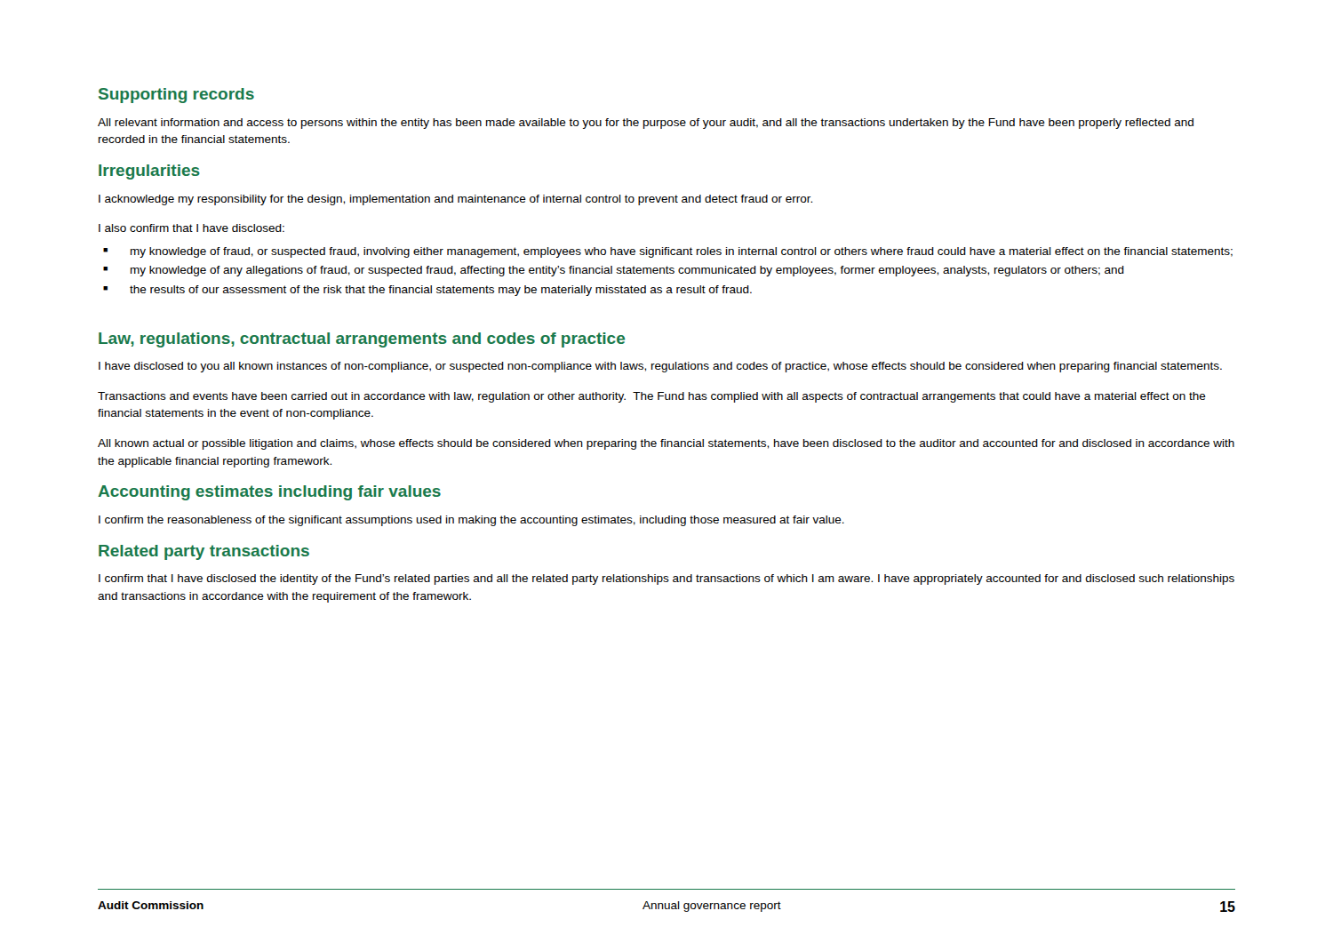Supporting records
All relevant information and access to persons within the entity has been made available to you for the purpose of your audit, and all the transactions undertaken by the Fund have been properly reflected and recorded in the financial statements.
Irregularities
I acknowledge my responsibility for the design, implementation and maintenance of internal control to prevent and detect fraud or error.
I also confirm that I have disclosed:
my knowledge of fraud, or suspected fraud, involving either management, employees who have significant roles in internal control or others where fraud could have a material effect on the financial statements;
my knowledge of any allegations of fraud, or suspected fraud, affecting the entity’s financial statements communicated by employees, former employees, analysts, regulators or others; and
the results of our assessment of the risk that the financial statements may be materially misstated as a result of fraud.
Law, regulations, contractual arrangements and codes of practice
I have disclosed to you all known instances of non-compliance, or suspected non-compliance with laws, regulations and codes of practice, whose effects should be considered when preparing financial statements.
Transactions and events have been carried out in accordance with law, regulation or other authority. The Fund has complied with all aspects of contractual arrangements that could have a material effect on the financial statements in the event of non-compliance.
All known actual or possible litigation and claims, whose effects should be considered when preparing the financial statements, have been disclosed to the auditor and accounted for and disclosed in accordance with the applicable financial reporting framework.
Accounting estimates including fair values
I confirm the reasonableness of the significant assumptions used in making the accounting estimates, including those measured at fair value.
Related party transactions
I confirm that I have disclosed the identity of the Fund’s related parties and all the related party relationships and transactions of which I am aware. I have appropriately accounted for and disclosed such relationships and transactions in accordance with the requirement of the framework.
Audit Commission 15
Annual governance report